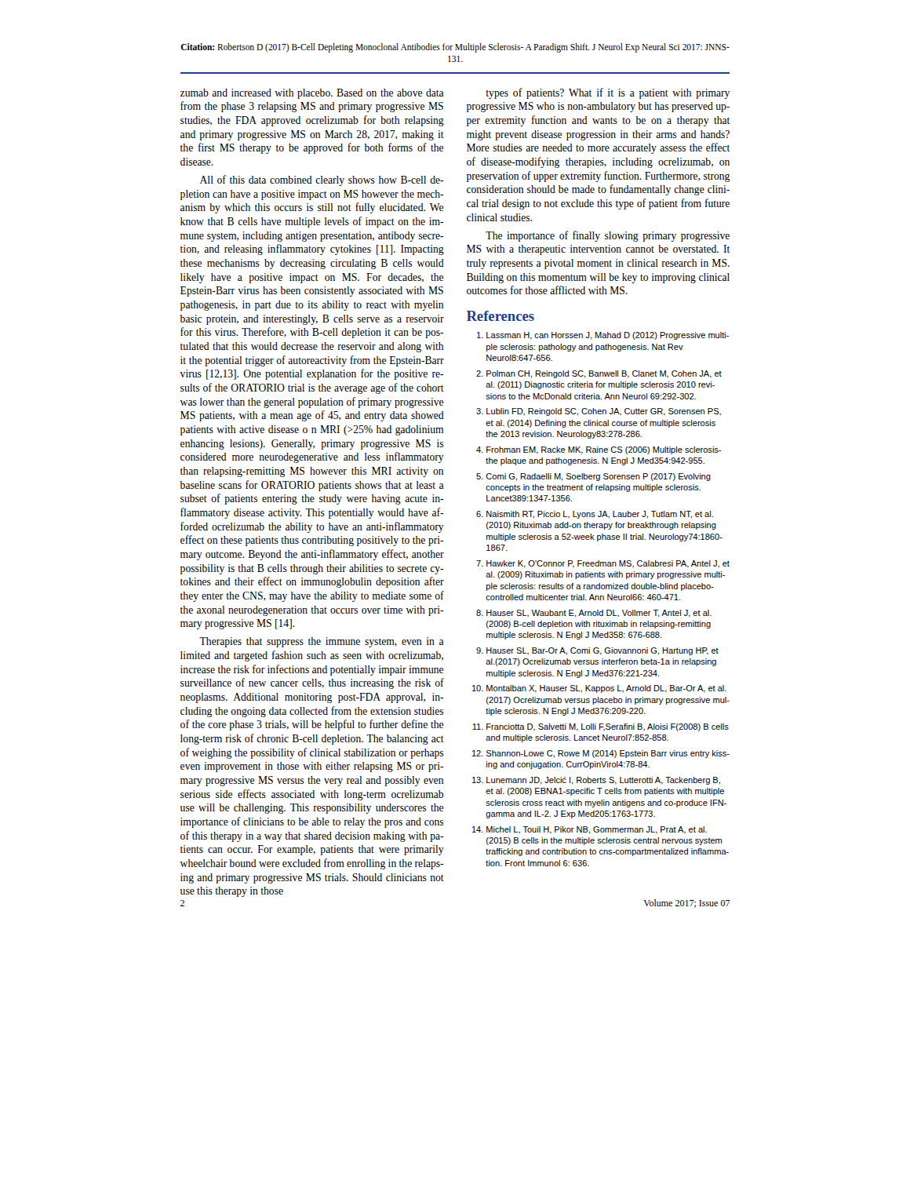Citation: Robertson D (2017) B-Cell Depleting Monoclonal Antibodies for Multiple Sclerosis- A Paradigm Shift. J Neurol Exp Neural Sci 2017: JNNS-131.
zumab and increased with placebo. Based on the above data from the phase 3 relapsing MS and primary progressive MS studies, the FDA approved ocrelizumab for both relapsing and primary progressive MS on March 28, 2017, making it the first MS therapy to be approved for both forms of the disease.
All of this data combined clearly shows how B-cell depletion can have a positive impact on MS however the mechanism by which this occurs is still not fully elucidated. We know that B cells have multiple levels of impact on the immune system, including antigen presentation, antibody secretion, and releasing inflammatory cytokines [11]. Impacting these mechanisms by decreasing circulating B cells would likely have a positive impact on MS. For decades, the Epstein-Barr virus has been consistently associated with MS pathogenesis, in part due to its ability to react with myelin basic protein, and interestingly, B cells serve as a reservoir for this virus. Therefore, with B-cell depletion it can be postulated that this would decrease the reservoir and along with it the potential trigger of autoreactivity from the Epstein-Barr virus [12,13]. One potential explanation for the positive results of the ORATORIO trial is the average age of the cohort was lower than the general population of primary progressive MS patients, with a mean age of 45, and entry data showed patients with active disease o n MRI (>25% had gadolinium enhancing lesions). Generally, primary progressive MS is considered more neurodegenerative and less inflammatory than relapsing-remitting MS however this MRI activity on baseline scans for ORATORIO patients shows that at least a subset of patients entering the study were having acute inflammatory disease activity. This potentially would have afforded ocrelizumab the ability to have an anti-inflammatory effect on these patients thus contributing positively to the primary outcome. Beyond the anti-inflammatory effect, another possibility is that B cells through their abilities to secrete cytokines and their effect on immunoglobulin deposition after they enter the CNS, may have the ability to mediate some of the axonal neurodegeneration that occurs over time with primary progressive MS [14].
Therapies that suppress the immune system, even in a limited and targeted fashion such as seen with ocrelizumab, increase the risk for infections and potentially impair immune surveillance of new cancer cells, thus increasing the risk of neoplasms. Additional monitoring post-FDA approval, including the ongoing data collected from the extension studies of the core phase 3 trials, will be helpful to further define the long-term risk of chronic B-cell depletion. The balancing act of weighing the possibility of clinical stabilization or perhaps even improvement in those with either relapsing MS or primary progressive MS versus the very real and possibly even serious side effects associated with long-term ocrelizumab use will be challenging. This responsibility underscores the importance of clinicians to be able to relay the pros and cons of this therapy in a way that shared decision making with patients can occur. For example, patients that were primarily wheelchair bound were excluded from enrolling in the relapsing and primary progressive MS trials. Should clinicians not use this therapy in those
types of patients? What if it is a patient with primary progressive MS who is non-ambulatory but has preserved upper extremity function and wants to be on a therapy that might prevent disease progression in their arms and hands? More studies are needed to more accurately assess the effect of disease-modifying therapies, including ocrelizumab, on preservation of upper extremity function. Furthermore, strong consideration should be made to fundamentally change clinical trial design to not exclude this type of patient from future clinical studies.
The importance of finally slowing primary progressive MS with a therapeutic intervention cannot be overstated. It truly represents a pivotal moment in clinical research in MS. Building on this momentum will be key to improving clinical outcomes for those afflicted with MS.
References
Lassman H, can Horssen J, Mahad D (2012) Progressive multiple sclerosis: pathology and pathogenesis. Nat Rev Neurol8:647-656.
Polman CH, Reingold SC, Banwell B, Clanet M, Cohen JA, et al. (2011) Diagnostic criteria for multiple sclerosis 2010 revisions to the McDonald criteria. Ann Neurol 69:292-302.
Lublin FD, Reingold SC, Cohen JA, Cutter GR, Sorensen PS, et al. (2014) Defining the clinical course of multiple sclerosis the 2013 revision. Neurology83:278-286.
Frohman EM, Racke MK, Raine CS (2006) Multiple sclerosis- the plaque and pathogenesis. N Engl J Med354:942-955.
Comi G, Radaelli M, Soelberg Sorensen P (2017) Evolving concepts in the treatment of relapsing multiple sclerosis. Lancet389:1347-1356.
Naismith RT, Piccio L, Lyons JA, Lauber J, Tutlam NT, et al. (2010) Rituximab add-on therapy for breakthrough relapsing multiple sclerosis a 52-week phase II trial. Neurology74:1860-1867.
Hawker K, O'Connor P, Freedman MS, Calabresi PA, Antel J, et al. (2009) Rituximab in patients with primary progressive multiple sclerosis: results of a randomized double-blind placebo-controlled multicenter trial. Ann Neurol66: 460-471.
Hauser SL, Waubant E, Arnold DL, Vollmer T, Antel J, et al. (2008) B-cell depletion with rituximab in relapsing-remitting multiple sclerosis. N Engl J Med358: 676-688.
Hauser SL, Bar-Or A, Comi G, Giovannoni G, Hartung HP, et al.(2017) Ocrelizumab versus interferon beta-1a in relapsing multiple sclerosis. N Engl J Med376:221-234.
Montalban X, Hauser SL, Kappos L, Arnold DL, Bar-Or A, et al. (2017) Ocrelizumab versus placebo in primary progressive multiple sclerosis. N Engl J Med376:209-220.
Franciotta D, Salvetti M, Lolli F,Serafini B, Aloisi F(2008) B cells and multiple sclerosis. Lancet Neurol7:852-858.
Shannon-Lowe C, Rowe M (2014) Epstein Barr virus entry kissing and conjugation. CurrOpinVirol4:78-84.
Lunemann JD, Jelcić I, Roberts S, Lutterotti A, Tackenberg B, et al. (2008) EBNA1-specific T cells from patients with multiple sclerosis cross react with myelin antigens and co-produce IFN-gamma and IL-2. J Exp Med205:1763-1773.
Michel L, Touil H, Pikor NB, Gommerman JL, Prat A, et al. (2015) B cells in the multiple sclerosis central nervous system trafficking and contribution to cns-compartmentalized inflammation. Front Immunol 6: 636.
2 Volume 2017; Issue 07